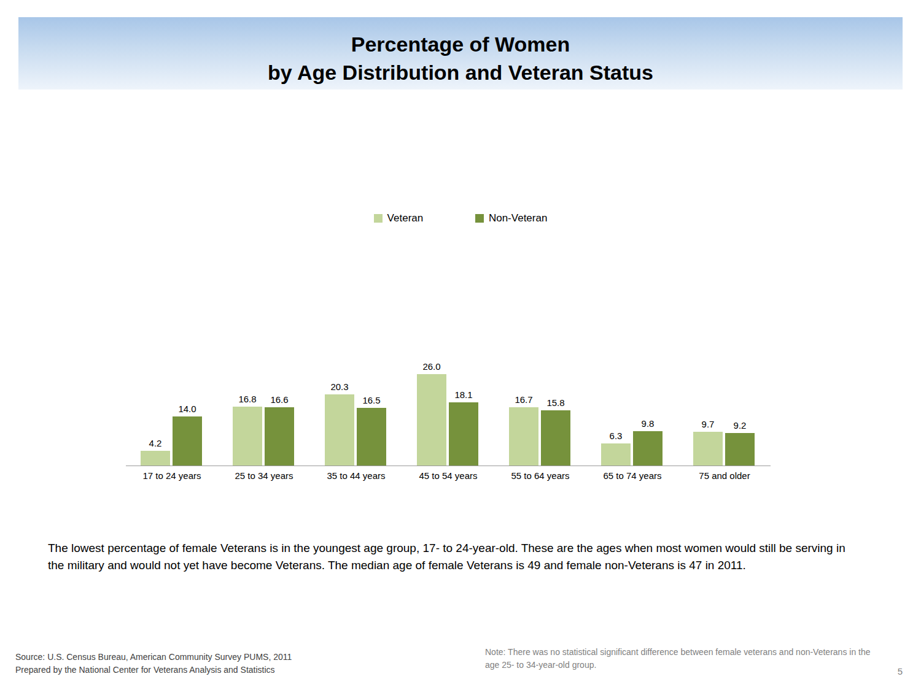Percentage of Women
by Age Distribution and Veteran Status
Veteran Non-Veteran
4.2
14.0
17 to 24 years
16.8
16.6
25 to 34 years
20.3
16.5
35 to 44 years
26.0
18.1
45 to 54 years
16.7
15.8
55 to 64 years
6.3
9.8
65 to 74 years
9.7
9.2
75 and older
The lowest percentage of female Veterans is in the youngest age group, 17- to 24-year-old. These are the ages when most women would still be serving in the military and would not yet have become Veterans. The median age of female Veterans is 49 and female non-Veterans is 47 in 2011.
Source: U.S. Census Bureau, American Community Survey PUMS, 2011
Prepared by the National Center for Veterans Analysis and Statistics
Note: There was no statistical significant difference between female veterans and non-Veterans in the age 25- to 34-year-old group.
5